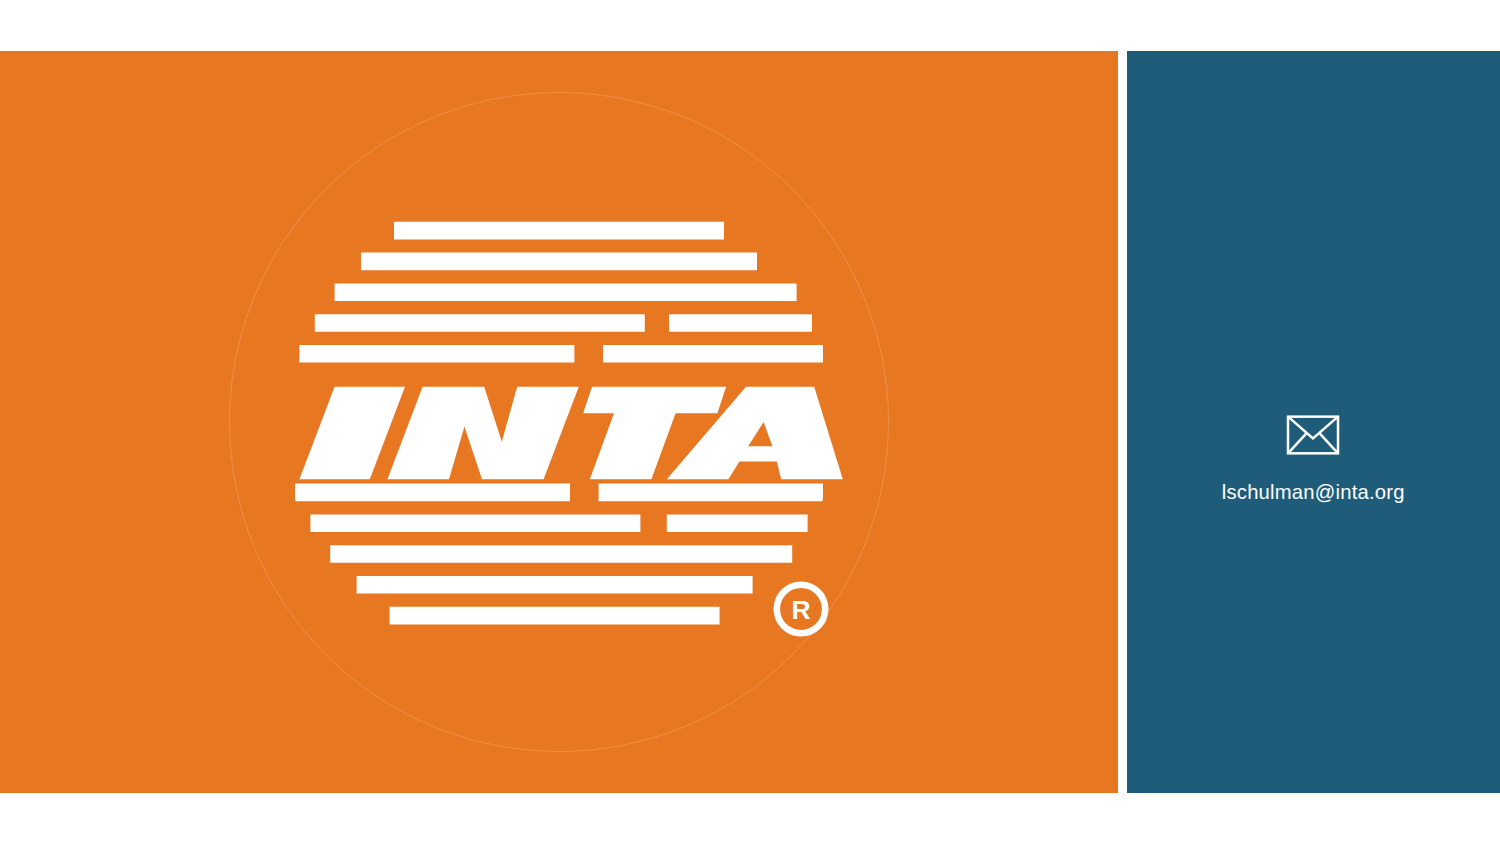INTA R
lschulman@inta.org